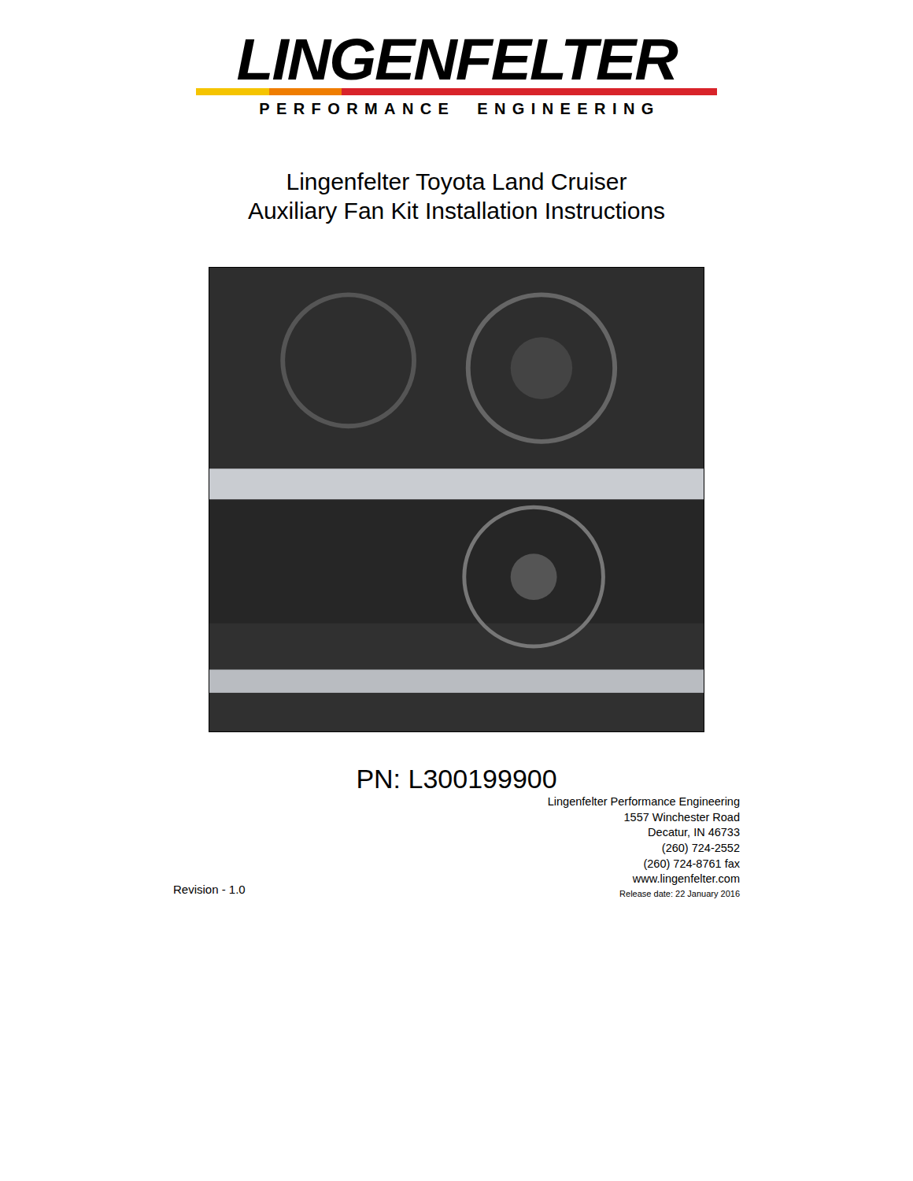LINGENFELTER
PERFORMANCE ENGINEERING
Lingenfelter Toyota Land Cruiser
Auxiliary Fan Kit Installation Instructions
PN: L300199900
Revision - 1.0
Lingenfelter Performance Engineering
1557 Winchester Road
Decatur, IN 46733
(260) 724-2552
(260) 724-8761 fax
www.lingenfelter.com
Release date: 22 January 2016